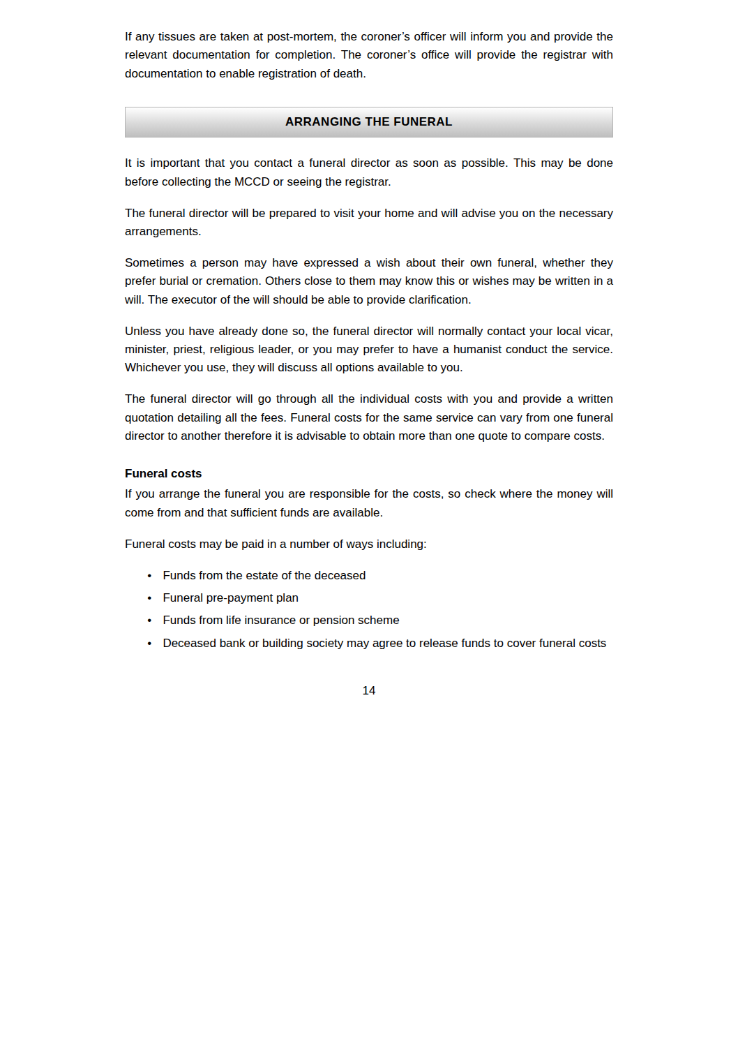If any tissues are taken at post-mortem, the coroner’s officer will inform you and provide the relevant documentation for completion. The coroner’s office will provide the registrar with documentation to enable registration of death.
Arranging the Funeral
It is important that you contact a funeral director as soon as possible. This may be done before collecting the MCCD or seeing the registrar.
The funeral director will be prepared to visit your home and will advise you on the necessary arrangements.
Sometimes a person may have expressed a wish about their own funeral, whether they prefer burial or cremation. Others close to them may know this or wishes may be written in a will. The executor of the will should be able to provide clarification.
Unless you have already done so, the funeral director will normally contact your local vicar, minister, priest, religious leader, or you may prefer to have a humanist conduct the service. Whichever you use, they will discuss all options available to you.
The funeral director will go through all the individual costs with you and provide a written quotation detailing all the fees. Funeral costs for the same service can vary from one funeral director to another therefore it is advisable to obtain more than one quote to compare costs.
Funeral costs
If you arrange the funeral you are responsible for the costs, so check where the money will come from and that sufficient funds are available.
Funeral costs may be paid in a number of ways including:
Funds from the estate of the deceased
Funeral pre-payment plan
Funds from life insurance or pension scheme
Deceased bank or building society may agree to release funds to cover funeral costs
14